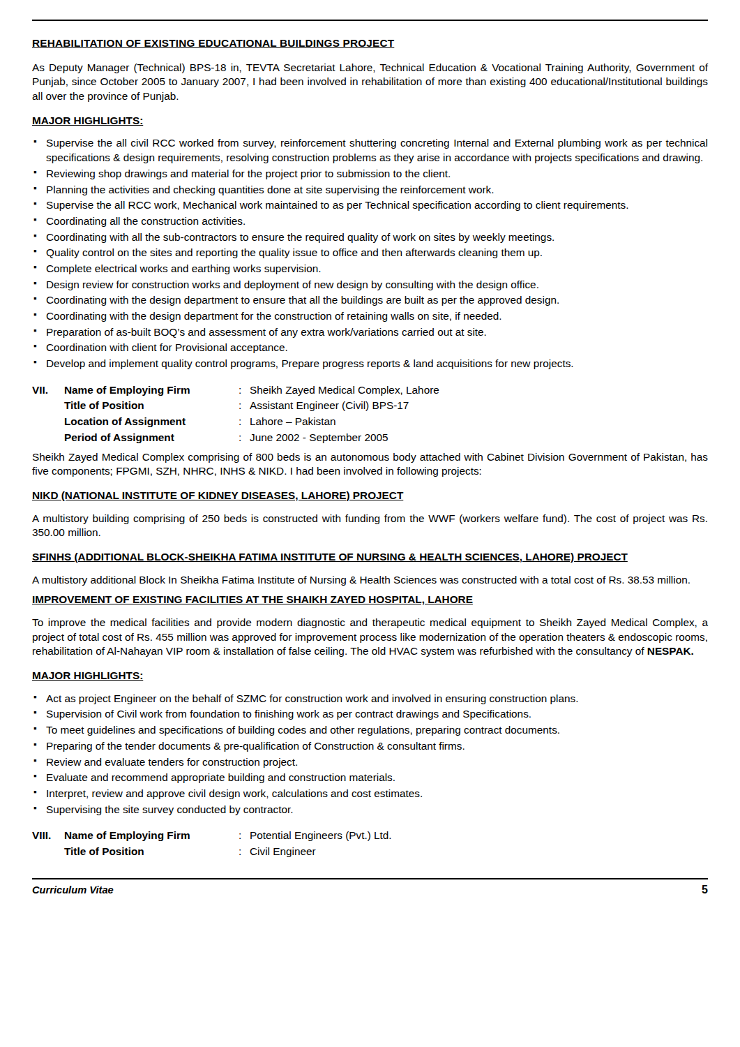REHABILITATION OF EXISTING EDUCATIONAL BUILDINGS PROJECT
As Deputy Manager (Technical) BPS-18 in, TEVTA Secretariat Lahore, Technical Education & Vocational Training Authority, Government of Punjab, since October 2005 to January 2007, I had been involved in rehabilitation of more than existing 400 educational/Institutional buildings all over the province of Punjab.
MAJOR HIGHLIGHTS:
Supervise the all civil RCC worked from survey, reinforcement shuttering concreting Internal and External plumbing work as per technical specifications & design requirements, resolving construction problems as they arise in accordance with projects specifications and drawing.
Reviewing shop drawings and material for the project prior to submission to the client.
Planning the activities and checking quantities done at site supervising the reinforcement work.
Supervise the all RCC work, Mechanical work maintained to as per Technical specification according to client requirements.
Coordinating all the construction activities.
Coordinating with all the sub-contractors to ensure the required quality of work on sites by weekly meetings.
Quality control on the sites and reporting the quality issue to office and then afterwards cleaning them up.
Complete electrical works and earthing works supervision.
Design review for construction works and deployment of new design by consulting with the design office.
Coordinating with the design department to ensure that all the buildings are built as per the approved design.
Coordinating with the design department for the construction of retaining walls on site, if needed.
Preparation of as-built BOQ’s and assessment of any extra work/variations carried out at site.
Coordination with client for Provisional acceptance.
Develop and implement quality control programs, Prepare progress reports & land acquisitions for new projects.
| VII. | Name of Employing Firm | : | Sheikh Zayed Medical Complex, Lahore |
| | Title of Position | : | Assistant Engineer (Civil) BPS-17 |
| | Location of Assignment | : | Lahore – Pakistan |
| | Period of Assignment | : | June 2002 - September 2005 |
Sheikh Zayed Medical Complex comprising of 800 beds is an autonomous body attached with Cabinet Division Government of Pakistan, has five components; FPGMI, SZH, NHRC, INHS & NIKD. I had been involved in following projects:
NIKD (NATIONAL INSTITUTE OF KIDNEY DISEASES, LAHORE) PROJECT
A multistory building comprising of 250 beds is constructed with funding from the WWF (workers welfare fund). The cost of project was Rs. 350.00 million.
SFINHS (ADDITIONAL BLOCK-SHEIKHA FATIMA INSTITUTE OF NURSING & HEALTH SCIENCES, LAHORE) PROJECT
A multistory additional Block In Sheikha Fatima Institute of Nursing & Health Sciences was constructed with a total cost of Rs. 38.53 million.
IMPROVEMENT OF EXISTING FACILITIES AT THE SHAIKH ZAYED HOSPITAL, LAHORE
To improve the medical facilities and provide modern diagnostic and therapeutic medical equipment to Sheikh Zayed Medical Complex, a project of total cost of Rs. 455 million was approved for improvement process like modernization of the operation theaters & endoscopic rooms, rehabilitation of Al-Nahayan VIP room & installation of false ceiling. The old HVAC system was refurbished with the consultancy of NESPAK.
MAJOR HIGHLIGHTS:
Act as project Engineer on the behalf of SZMC for construction work and involved in ensuring construction plans.
Supervision of Civil work from foundation to finishing work as per contract drawings and Specifications.
To meet guidelines and specifications of building codes and other regulations, preparing contract documents.
Preparing of the tender documents & pre-qualification of Construction & consultant firms.
Review and evaluate tenders for construction project.
Evaluate and recommend appropriate building and construction materials.
Interpret, review and approve civil design work, calculations and cost estimates.
Supervising the site survey conducted by contractor.
| VIII. | Name of Employing Firm | : | Potential Engineers (Pvt.) Ltd. |
| | Title of Position | : | Civil Engineer |
Curriculum Vitae 5